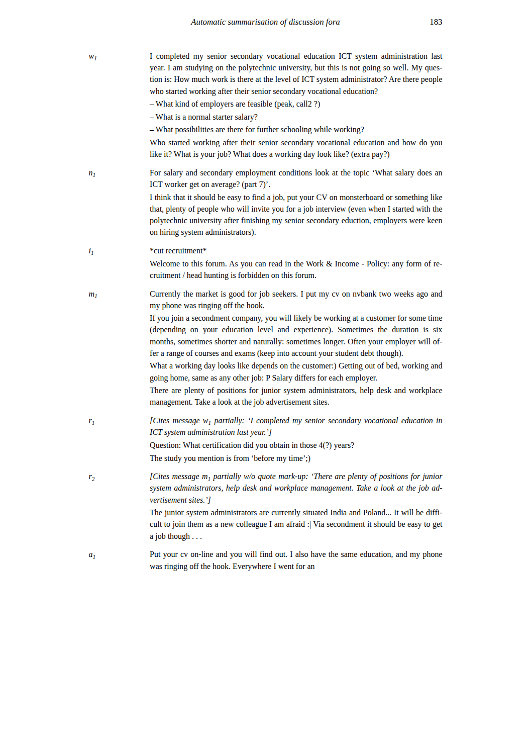Automatic summarisation of discussion fora 183
w1
I completed my senior secondary vocational education ICT system administration last year. I am studying on the polytechnic university, but this is not going so well. My question is: How much work is there at the level of ICT system administrator? Are there people who started working after their senior secondary vocational education?
– What kind of employers are feasible (peak, call2 ?)
– What is a normal starter salary?
– What possibilities are there for further schooling while working?
Who started working after their senior secondary vocational education and how do you like it? What is your job? What does a working day look like? (extra pay?)
n1
For salary and secondary employment conditions look at the topic ‘What salary does an ICT worker get on average? (part 7)’.
I think that it should be easy to find a job, put your CV on monsterboard or something like that, plenty of people who will invite you for a job interview (even when I started with the polytechnic university after finishing my senior secondary eduction, employers were keen on hiring system administrators).
i1
*cut recruitment*
Welcome to this forum. As you can read in the Work & Income - Policy: any form of recruitment / head hunting is forbidden on this forum.
m1
Currently the market is good for job seekers. I put my cv on nvbank two weeks ago and my phone was ringing off the hook.
If you join a secondment company, you will likely be working at a customer for some time (depending on your education level and experience). Sometimes the duration is six months, sometimes shorter and naturally: sometimes longer. Often your employer will offer a range of courses and exams (keep into account your student debt though).
What a working day looks like depends on the customer:) Getting out of bed, working and going home, same as any other job: P Salary differs for each employer.
There are plenty of positions for junior system administrators, help desk and workplace management. Take a look at the job advertisement sites.
r1
[Cites message w1 partially: ‘I completed my senior secondary vocational education in ICT system administration last year.’]
Question: What certification did you obtain in those 4(?) years?
The study you mention is from ‘before my time’;)
r2
[Cites message m1 partially w/o quote mark-up: ‘There are plenty of positions for junior system administrators, help desk and workplace management. Take a look at the job advertisement sites.’]
The junior system administrators are currently situated India and Poland... It will be difficult to join them as a new colleague I am afraid :| Via secondment it should be easy to get a job though . . .
a1
Put your cv on-line and you will find out. I also have the same education, and my phone was ringing off the hook. Everywhere I went for an